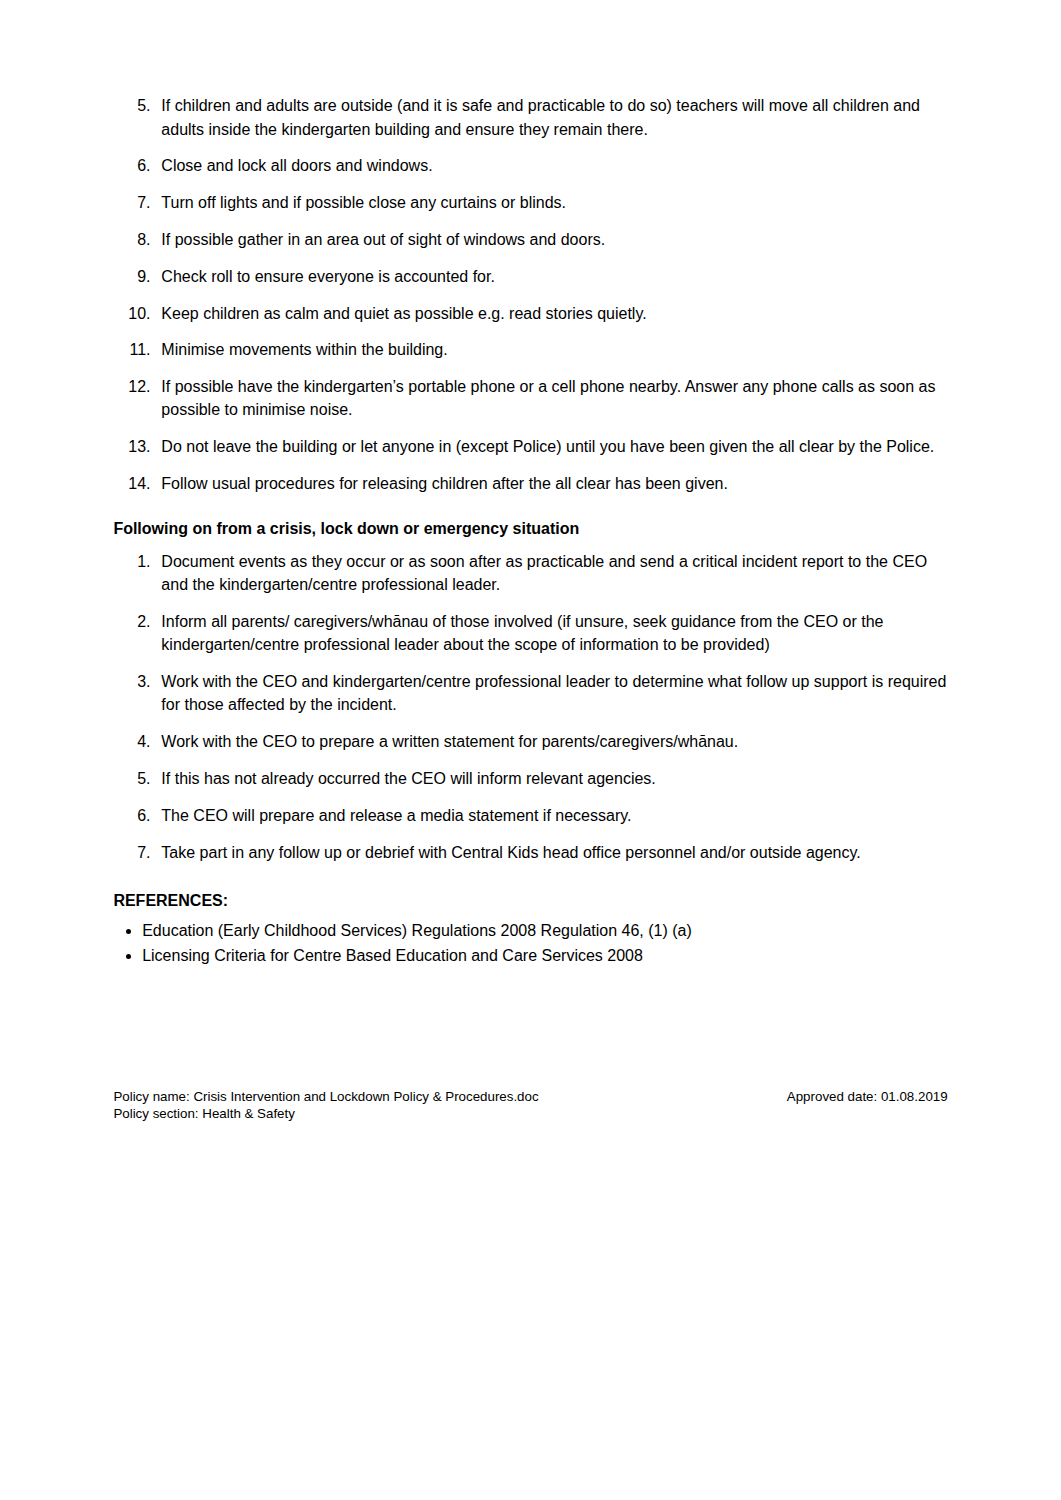If children and adults are outside (and it is safe and practicable to do so) teachers will move all children and adults inside the kindergarten building and ensure they remain there.
Close and lock all doors and windows.
Turn off lights and if possible close any curtains or blinds.
If possible gather in an area out of sight of windows and doors.
Check roll to ensure everyone is accounted for.
Keep children as calm and quiet as possible e.g. read stories quietly.
Minimise movements within the building.
If possible have the kindergarten’s portable phone or a cell phone nearby. Answer any phone calls as soon as possible to minimise noise.
Do not leave the building or let anyone in (except Police) until you have been given the all clear by the Police.
Follow usual procedures for releasing children after the all clear has been given.
Following on from a crisis, lock down or emergency situation
Document events as they occur or as soon after as practicable and send a critical incident report to the CEO and the kindergarten/centre professional leader.
Inform all parents/ caregivers/whānau of those involved (if unsure, seek guidance from the CEO or the kindergarten/centre professional leader about the scope of information to be provided)
Work with the CEO and kindergarten/centre professional leader to determine what follow up support is required for those affected by the incident.
Work with the CEO to prepare a written statement for parents/caregivers/whānau.
If this has not already occurred the CEO will inform relevant agencies.
The CEO will prepare and release a media statement if necessary.
Take part in any follow up or debrief with Central Kids head office personnel and/or outside agency.
REFERENCES:
Education (Early Childhood Services) Regulations 2008 Regulation 46, (1) (a)
Licensing Criteria for Centre Based Education and Care Services 2008
Policy name: Crisis Intervention and Lockdown Policy & Procedures.doc
Policy section: Health & Safety
Approved date: 01.08.2019